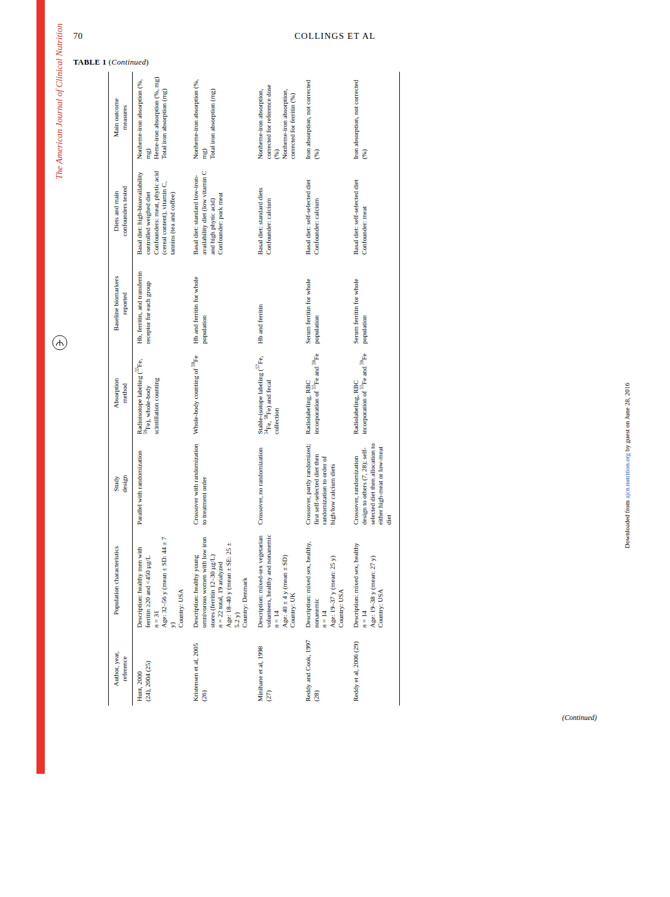70
COLLINGS ET AL
TABLE 1 (Continued)
The American Journal of Clinical Nutrition
Downloaded from ajcn.nutrition.org by guest on June 28, 2016
| Author, year, reference | Population characteristics | Study design | Absorption method | Baseline biomarkers reported | Diets and main confounders tested | Main outcome measures |
| --- | --- | --- | --- | --- | --- | --- |
| Hunt, 2000 (24), 2004 (25) | Description: healthy men with ferritin ≥20 and <450 µg/L n = 31 Age: 32–56 y (mean ± SD: 44 ± 7 y) Country: USA | Parallel with randomization | Radioisotope labeling ( 55 Fe, 59 Fe), whole-body scintillation counting | Hb, ferritin, and transferrin receptor for each group | Basal diet: high-bioavailability controlled weighed diet Confounders: meat, phytic acid (cereal content), vitamin C, tannins (tea and coffee) | Nonheme-iron absorption (%, mg) Heme-iron absorption (%, mg) Total iron absorption (mg) |
| Kristensen et al, 2005 (26) | Description: healthy young omnivorous women with low iron stores (ferritin 12–30 µg/L) n = 22 total, 19 analyzed Age: 18–40 y (mean ± SE: 25 ± 5.2 y) Country: Denmark | Crossover with randomization to treatment order | Whole-body counting of 59 Fe | Hb and ferritin for whole population | Basal diet: standard low-iron-availability diet (low vitamin C and high phytic acid) Confounder: pork meat | Nonheme-iron absorption (%, mg) Total iron absorption (mg) |
| Minihane et al, 1998 (27) | Description: mixed-sex vegetarian volunteers, healthy and nonanemic n = 14 Age: 40 ± 4 y (mean ± SD) Country: UK | Crossover, no randomization | Stable-isotope labeling ( 57 Fe, 54 Fe, 58 Fe) and fecal collection | Hb and ferritin | Basal diet: standard diets Confounder: calcium | Nonheme-iron absorption, corrected for reference dose (%) Nonheme-iron absorption, corrected for ferritin (%) |
| Reddy and Cook, 1997 (28) | Description: mixed sex, healthy, nonanemic n = 14 Age: 19–37 y (mean: 25 y) Country: USA | Crossover, partly randomized; first self-selected diet then randomization to order of high/low calcium diets | Radiolabeling, RBC incorporation of 55 Fe and 59 Fe | Serum ferritin for whole population | Basal diet: self-selected diet Confounder: calcium | Iron absorption, not corrected (%) |
| Reddy et al, 2006 (29) | Description: mixed sex, healthy n = 14 Age: 19–38 y (mean: 27 y) Country: USA | Crossover, randomization design to others (7, 28); self-selected diet then allocation to either high-meat or low-meat diet | Radiolabeling, RBC incorporation of 55 Fe and 59 Fe | Serum ferritin for whole population | Basal diet: self-selected diet Confounder: meat | Iron absorption, not corrected (%) |
(Continued)